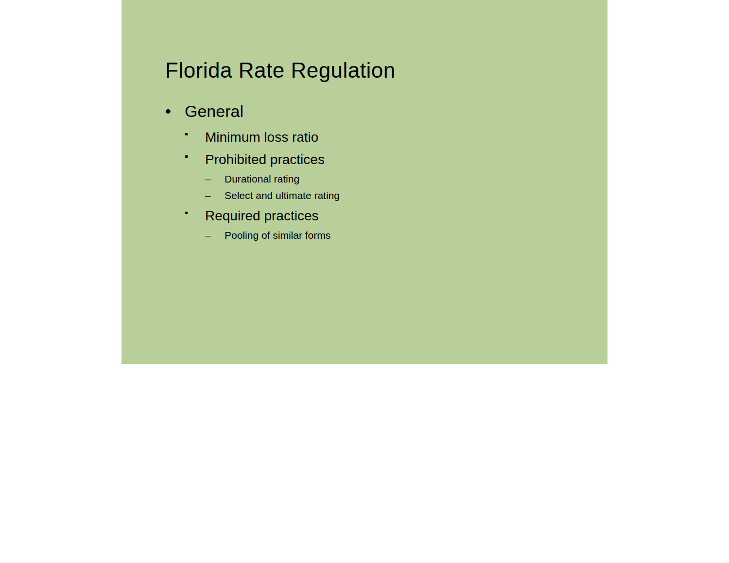Florida Rate Regulation
General
Minimum loss ratio
Prohibited practices
Durational rating
Select and ultimate rating
Required practices
Pooling of similar forms